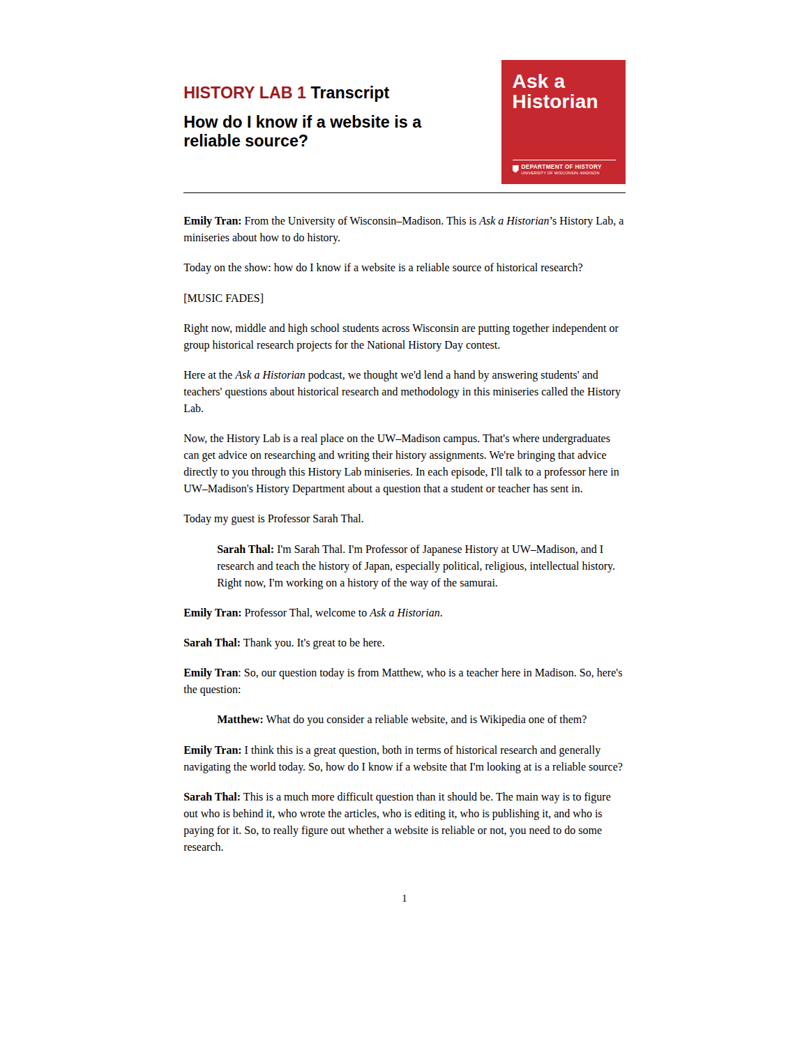HISTORY LAB 1 Transcript
How do I know if a website is a reliable source?
Ask a
Historian
Department of History UNIVERSITY OF WISCONSIN–MADISON
Emily Tran: From the University of Wisconsin–Madison. This is Ask a Historian’s History Lab, a miniseries about how to do history.
Today on the show: how do I know if a website is a reliable source of historical research?
[MUSIC FADES]
Right now, middle and high school students across Wisconsin are putting together independent or group historical research projects for the National History Day contest.
Here at the Ask a Historian podcast, we thought we'd lend a hand by answering students' and teachers' questions about historical research and methodology in this miniseries called the History Lab.
Now, the History Lab is a real place on the UW–Madison campus. That's where undergraduates can get advice on researching and writing their history assignments. We're bringing that advice directly to you through this History Lab miniseries. In each episode, I'll talk to a professor here in UW–Madison's History Department about a question that a student or teacher has sent in.
Today my guest is Professor Sarah Thal.
Sarah Thal: I'm Sarah Thal. I'm Professor of Japanese History at UW–Madison, and I research and teach the history of Japan, especially political, religious, intellectual history. Right now, I'm working on a history of the way of the samurai.
Emily Tran: Professor Thal, welcome to Ask a Historian.
Sarah Thal: Thank you. It's great to be here.
Emily Tran: So, our question today is from Matthew, who is a teacher here in Madison. So, here's the question:
Matthew: What do you consider a reliable website, and is Wikipedia one of them?
Emily Tran: I think this is a great question, both in terms of historical research and generally navigating the world today. So, how do I know if a website that I'm looking at is a reliable source?
Sarah Thal: This is a much more difficult question than it should be. The main way is to figure out who is behind it, who wrote the articles, who is editing it, who is publishing it, and who is paying for it. So, to really figure out whether a website is reliable or not, you need to do some research.
1